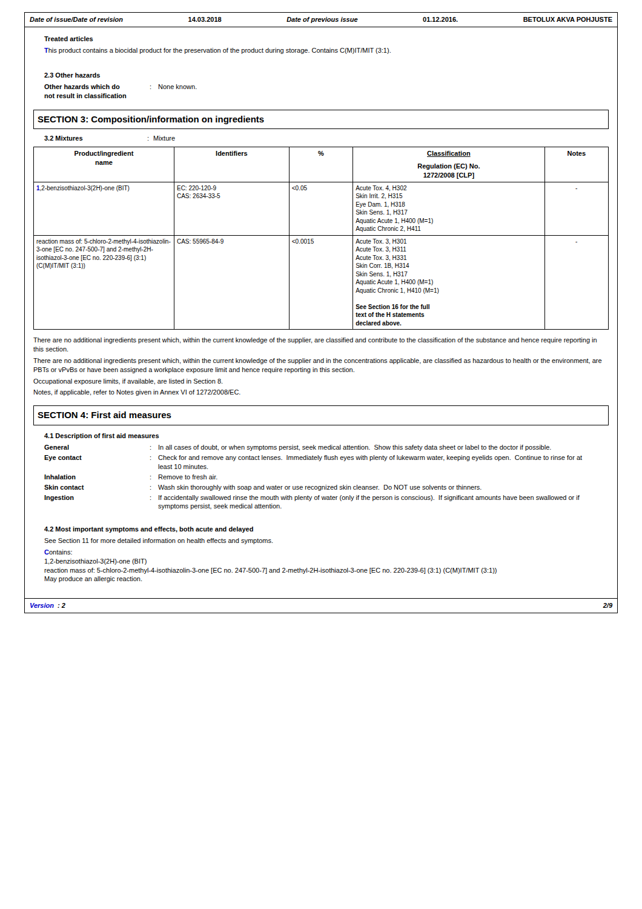Date of issue/Date of revision 14.03.2018 Date of previous issue 01.12.2016. BETOLUX AKVA POHJUSTE
Treated articles
This product contains a biocidal product for the preservation of the product during storage. Contains C(M)IT/MIT (3:1).
2.3 Other hazards
| Other hazards which do not result in classification | : | None known. |
SECTION 3: Composition/information on ingredients
3.2 Mixtures : Mixture
| Product/ingredient name | Identifiers | % | Classification | Notes |
| --- | --- | --- | --- | --- |
| Regulation (EC) No. 1272/2008 [CLP] |
| 1 ,2-benzisothiazol-3(2H)-one (BIT) | EC: 220-120-9 CAS: 2634-33-5 | <0.05 | Acute Tox. 4, H302 Skin Irrit. 2, H315 Eye Dam. 1, H318 Skin Sens. 1, H317 Aquatic Acute 1, H400 (M=1) Aquatic Chronic 2, H411 | - |
| reaction mass of: 5-chloro-2-methyl-4-isothiazolin-3-one [EC no. 247-500-7] and 2-methyl-2H-isothiazol-3-one [EC no. 220-239-6] (3:1) (C(M)IT/MIT (3:1)) | CAS: 55965-84-9 | <0.0015 | Acute Tox. 3, H301 Acute Tox. 3, H311 Acute Tox. 3, H331 Skin Corr. 1B, H314 Skin Sens. 1, H317 Aquatic Acute 1, H400 (M=1) Aquatic Chronic 1, H410 (M=1) See Section 16 for the full text of the H statements declared above. | - |
There are no additional ingredients present which, within the current knowledge of the supplier, are classified and contribute to the classification of the substance and hence require reporting in this section.
There are no additional ingredients present which, within the current knowledge of the supplier and in the concentrations applicable, are classified as hazardous to health or the environment, are PBTs or vPvBs or have been assigned a workplace exposure limit and hence require reporting in this section.
Occupational exposure limits, if available, are listed in Section 8.
Notes, if applicable, refer to Notes given in Annex VI of 1272/2008/EC.
SECTION 4: First aid measures
4.1 Description of first aid measures
| General | : | In all cases of doubt, or when symptoms persist, seek medical attention. Show this safety data sheet or label to the doctor if possible. |
| Eye contact | : | Check for and remove any contact lenses. Immediately flush eyes with plenty of lukewarm water, keeping eyelids open. Continue to rinse for at least 10 minutes. |
| Inhalation | : | Remove to fresh air. |
| Skin contact | : | Wash skin thoroughly with soap and water or use recognized skin cleanser. Do NOT use solvents or thinners. |
| Ingestion | : | If accidentally swallowed rinse the mouth with plenty of water (only if the person is conscious). If significant amounts have been swallowed or if symptoms persist, seek medical attention. |
4.2 Most important symptoms and effects, both acute and delayed
See Section 11 for more detailed information on health effects and symptoms.
Contains:
1,2-benzisothiazol-3(2H)-one (BIT)
reaction mass of: 5-chloro-2-methyl-4-isothiazolin-3-one [EC no. 247-500-7] and 2-methyl-2H-isothiazol-3-one [EC no. 220-239-6] (3:1) (C(M)IT/MIT (3:1))
May produce an allergic reaction.
Version : 2 2/9